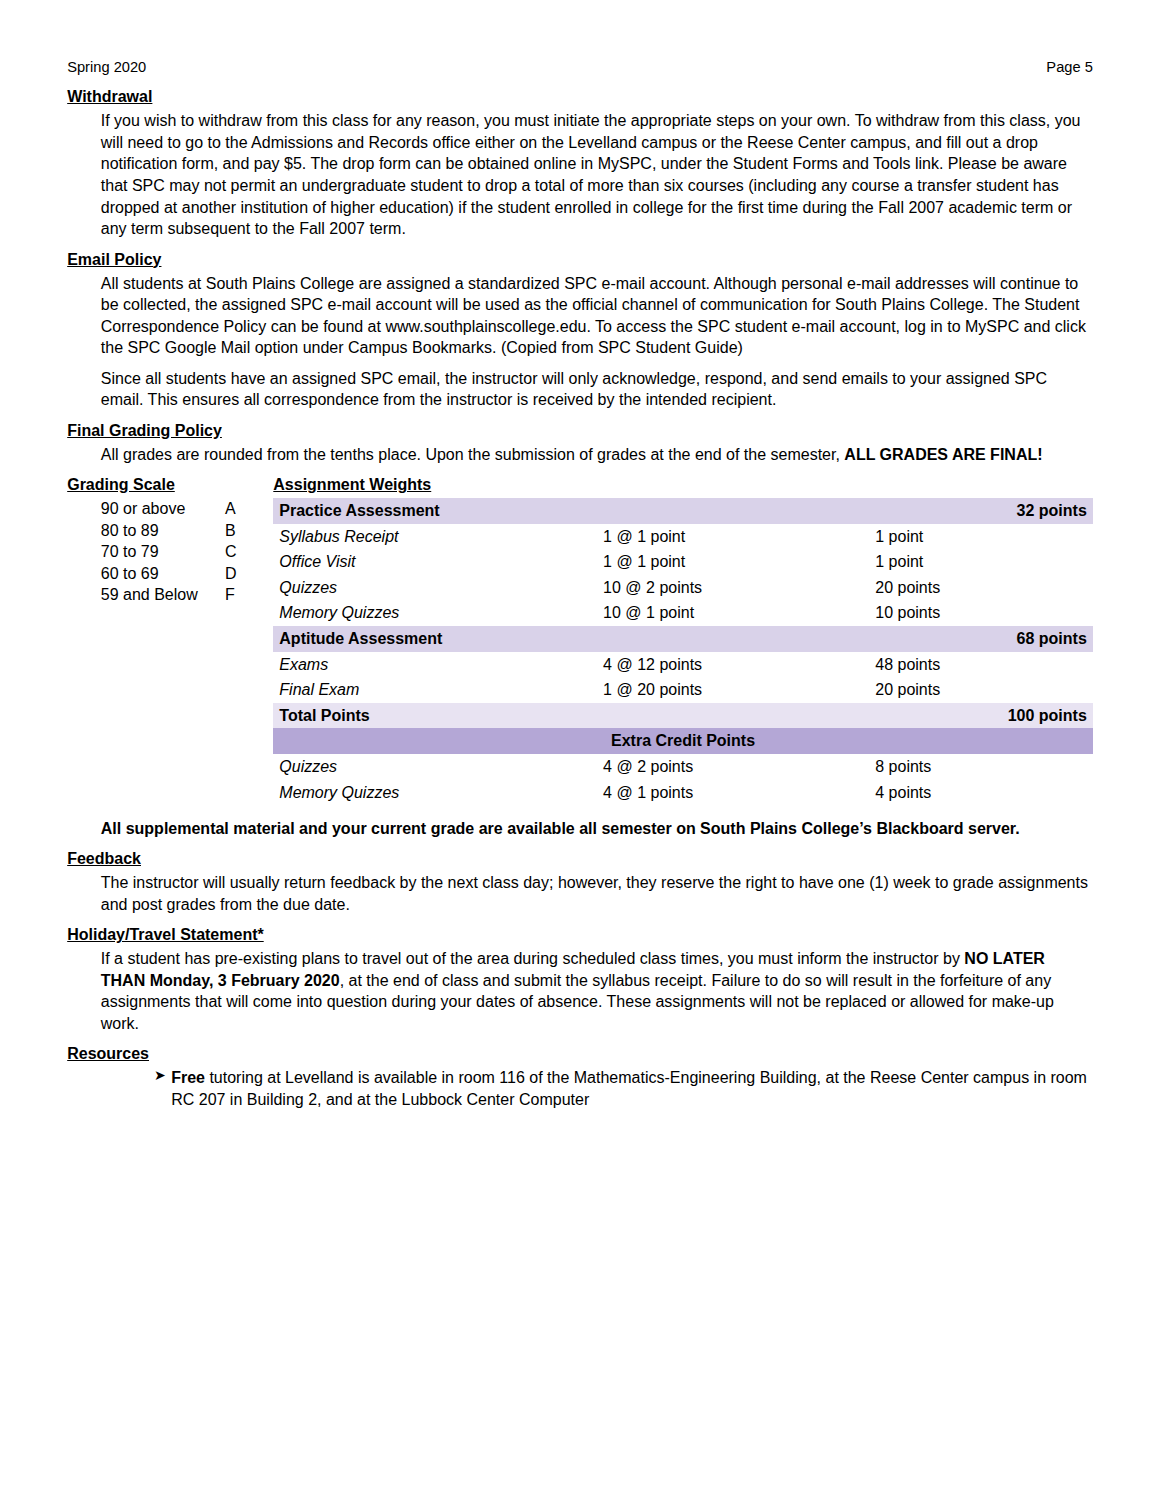Spring 2020 Page 5
Withdrawal
If you wish to withdraw from this class for any reason, you must initiate the appropriate steps on your own. To withdraw from this class, you will need to go to the Admissions and Records office either on the Levelland campus or the Reese Center campus, and fill out a drop notification form, and pay $5. The drop form can be obtained online in MySPC, under the Student Forms and Tools link. Please be aware that SPC may not permit an undergraduate student to drop a total of more than six courses (including any course a transfer student has dropped at another institution of higher education) if the student enrolled in college for the first time during the Fall 2007 academic term or any term subsequent to the Fall 2007 term.
Email Policy
All students at South Plains College are assigned a standardized SPC e-mail account. Although personal e-mail addresses will continue to be collected, the assigned SPC e-mail account will be used as the official channel of communication for South Plains College. The Student Correspondence Policy can be found at www.southplainscollege.edu. To access the SPC student e-mail account, log in to MySPC and click the SPC Google Mail option under Campus Bookmarks. (Copied from SPC Student Guide)
Since all students have an assigned SPC email, the instructor will only acknowledge, respond, and send emails to your assigned SPC email. This ensures all correspondence from the instructor is received by the intended recipient.
Final Grading Policy
All grades are rounded from the tenths place. Upon the submission of grades at the end of the semester, ALL GRADES ARE FINAL!
Grading Scale
| 90 or above | A |
| 80 to 89 | B |
| 70 to 79 | C |
| 60 to 69 | D |
| 59 and Below | F |
Assignment Weights
| Practice Assessment | 32 points |
| Syllabus Receipt | 1 @ 1 point | 1 point |
| Office Visit | 1 @ 1 point | 1 point |
| Quizzes | 10 @ 2 points | 20 points |
| Memory Quizzes | 10 @ 1 point | 10 points |
| Aptitude Assessment | 68 points |
| Exams | 4 @ 12 points | 48 points |
| Final Exam | 1 @ 20 points | 20 points |
| Total Points | 100 points |
| Extra Credit Points |
| Quizzes | 4 @ 2 points | 8 points |
| Memory Quizzes | 4 @ 1 points | 4 points |
All supplemental material and your current grade are available all semester on South Plains College’s Blackboard server.
Feedback
The instructor will usually return feedback by the next class day; however, they reserve the right to have one (1) week to grade assignments and post grades from the due date.
Holiday/Travel Statement*
If a student has pre-existing plans to travel out of the area during scheduled class times, you must inform the instructor by NO LATER THAN Monday, 3 February 2020, at the end of class and submit the syllabus receipt. Failure to do so will result in the forfeiture of any assignments that will come into question during your dates of absence. These assignments will not be replaced or allowed for make-up work.
Resources
Free tutoring at Levelland is available in room 116 of the Mathematics-Engineering Building, at the Reese Center campus in room RC 207 in Building 2, and at the Lubbock Center Computer